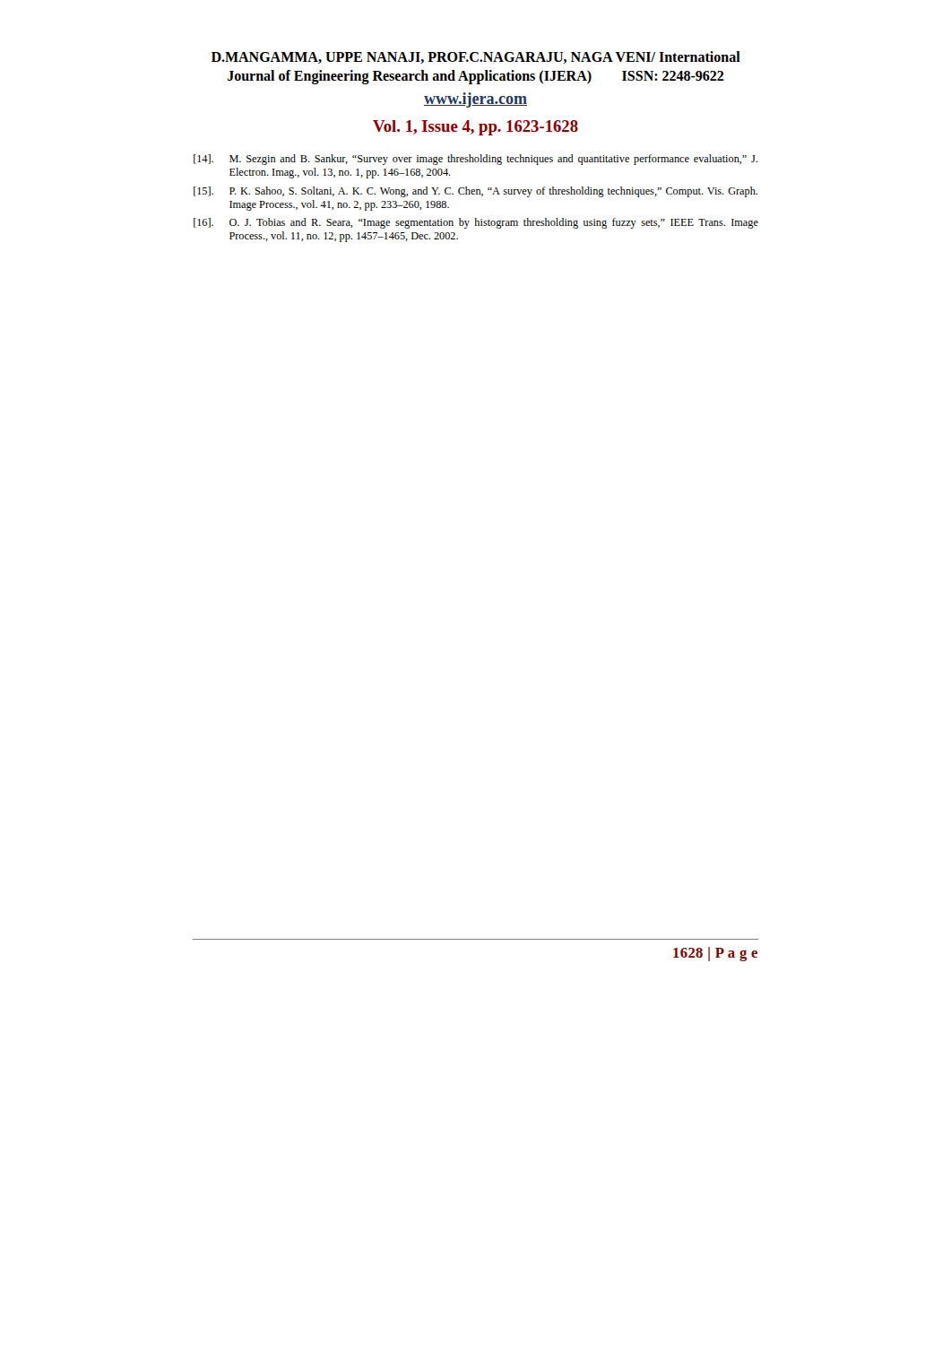D.MANGAMMA, UPPE NANAJI, PROF.C.NAGARAJU, NAGA VENI/ International
Journal of Engineering Research and Applications (IJERA)
ISSN: 2248-9622
www.ijera.com
Vol. 1, Issue 4, pp. 1623-1628
[14]. M. Sezgin and B. Sankur, “Survey over image thresholding techniques and quantitative performance evaluation,” J. Electron. Imag., vol. 13, no. 1, pp. 146–168, 2004.
[15]. P. K. Sahoo, S. Soltani, A. K. C. Wong, and Y. C. Chen, “A survey of thresholding techniques,” Comput. Vis. Graph. Image Process., vol. 41, no. 2, pp. 233–260, 1988.
[16]. O. J. Tobias and R. Seara, “Image segmentation by histogram thresholding using fuzzy sets,” IEEE Trans. Image Process., vol. 11, no. 12, pp. 1457–1465, Dec. 2002.
1628 | P a g e